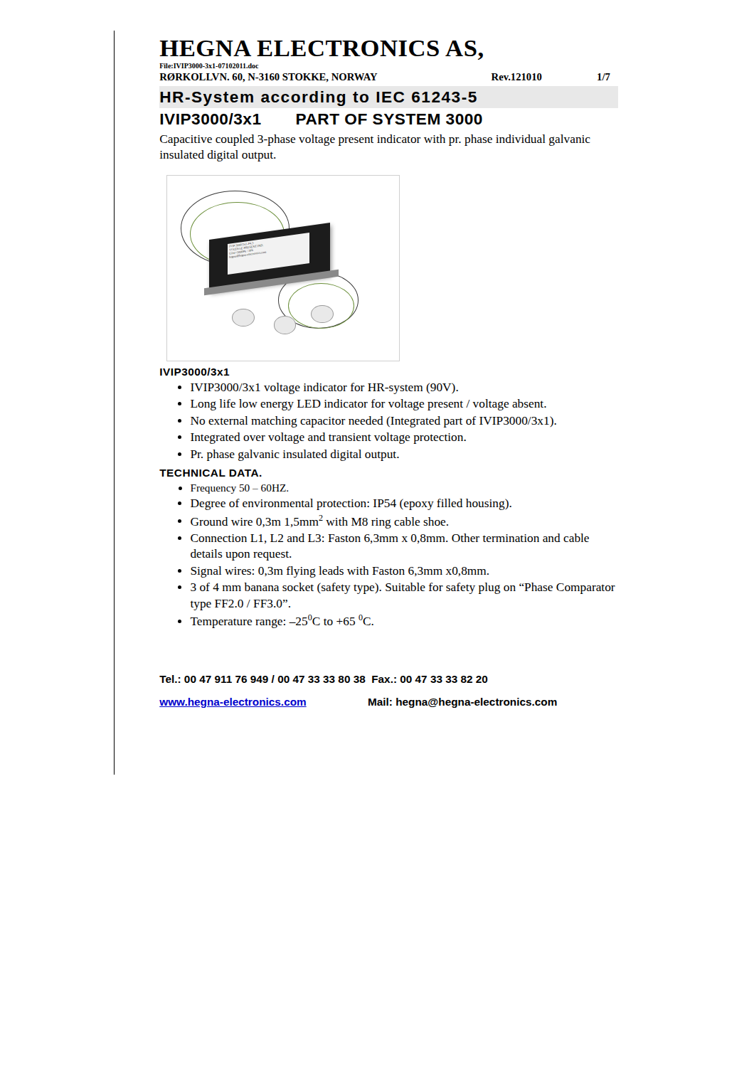HEGNA ELECTRONICS AS,
File:IVIP3000-3x1-07102011.doc
RØRKOLLVN. 60, N-3160 STOKKE, NORWAY Rev.121010 1/7
HR-System according to IEC 61243-5
IVIP3000/3x1 PART OF SYSTEM 3000
Capacitive coupled 3-phase voltage present indicator with pr. phase individual galvanic insulated digital output.
IVIP 3000/3x1-P4.3
VOLTAGE PRESENT IND.
U2m=1000Pk / 3Ph
hegna@hegna-electronics.com
IVIP3000/3x1
IVIP3000/3x1 voltage indicator for HR-system (90V).
Long life low energy LED indicator for voltage present / voltage absent.
No external matching capacitor needed (Integrated part of IVIP3000/3x1).
Integrated over voltage and transient voltage protection.
Pr. phase galvanic insulated digital output.
TECHNICAL DATA.
Frequency 50 – 60HZ.
Degree of environmental protection: IP54 (epoxy filled housing).
Ground wire 0,3m 1,5mm2 with M8 ring cable shoe.
Connection L1, L2 and L3: Faston 6,3mm x 0,8mm. Other termination and cable details upon request.
Signal wires: 0,3m flying leads with Faston 6,3mm x0,8mm.
3 of 4 mm banana socket (safety type). Suitable for safety plug on “Phase Comparator type FF2.0 / FF3.0”.
Temperature range: –250C to +65 0C.
Tel.: 00 47 911 76 949 / 00 47 33 33 80 38 Fax.: 00 47 33 33 82 20
www.hegna-electronics.com Mail: hegna@hegna-electronics.com